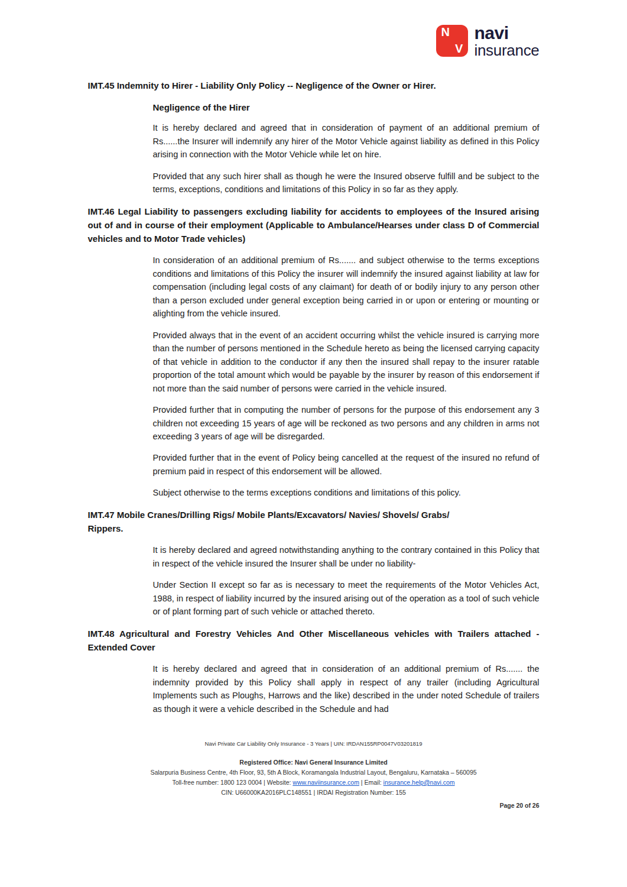navi
insurance
IMT.45 Indemnity to Hirer - Liability Only Policy -- Negligence of the Owner or Hirer.
Negligence of the Hirer
It is hereby declared and agreed that in consideration of payment of an additional premium of Rs......the Insurer will indemnify any hirer of the Motor Vehicle against liability as defined in this Policy arising in connection with the Motor Vehicle while let on hire.
Provided that any such hirer shall as though he were the Insured observe fulfill and be subject to the terms, exceptions, conditions and limitations of this Policy in so far as they apply.
IMT.46 Legal Liability to passengers excluding liability for accidents to employees of the Insured arising out of and in course of their employment (Applicable to Ambulance/Hearses under class D of Commercial vehicles and to Motor Trade vehicles)
In consideration of an additional premium of Rs....... and subject otherwise to the terms exceptions conditions and limitations of this Policy the insurer will indemnify the insured against liability at law for compensation (including legal costs of any claimant) for death of or bodily injury to any person other than a person excluded under general exception being carried in or upon or entering or mounting or alighting from the vehicle insured.
Provided always that in the event of an accident occurring whilst the vehicle insured is carrying more than the number of persons mentioned in the Schedule hereto as being the licensed carrying capacity of that vehicle in addition to the conductor if any then the insured shall repay to the insurer ratable proportion of the total amount which would be payable by the insurer by reason of this endorsement if not more than the said number of persons were carried in the vehicle insured.
Provided further that in computing the number of persons for the purpose of this endorsement any 3 children not exceeding 15 years of age will be reckoned as two persons and any children in arms not exceeding 3 years of age will be disregarded.
Provided further that in the event of Policy being cancelled at the request of the insured no refund of premium paid in respect of this endorsement will be allowed.
Subject otherwise to the terms exceptions conditions and limitations of this policy.
IMT.47 Mobile Cranes/Drilling Rigs/ Mobile Plants/Excavators/ Navies/ Shovels/ Grabs/
Rippers.
It is hereby declared and agreed notwithstanding anything to the contrary contained in this Policy that in respect of the vehicle insured the Insurer shall be under no liability-
Under Section II except so far as is necessary to meet the requirements of the Motor Vehicles Act, 1988, in respect of liability incurred by the insured arising out of the operation as a tool of such vehicle or of plant forming part of such vehicle or attached thereto.
IMT.48 Agricultural and Forestry Vehicles And Other Miscellaneous vehicles with Trailers attached - Extended Cover
It is hereby declared and agreed that in consideration of an additional premium of Rs....... the indemnity provided by this Policy shall apply in respect of any trailer (including Agricultural Implements such as Ploughs, Harrows and the like) described in the under noted Schedule of trailers as though it were a vehicle described in the Schedule and had
Navi Private Car Liability Only Insurance - 3 Years | UIN: IRDAN155RP0047V03201819
Registered Office: Navi General Insurance Limited
Salarpuria Business Centre, 4th Floor, 93, 5th A Block, Koramangala Industrial Layout, Bengaluru, Karnataka – 560095
Toll-free number: 1800 123 0004 | Website: www.naviinsurance.com | Email: insurance.help@navi.com
CIN: U66000KA2016PLC148551 | IRDAI Registration Number: 155
Page 20 of 26